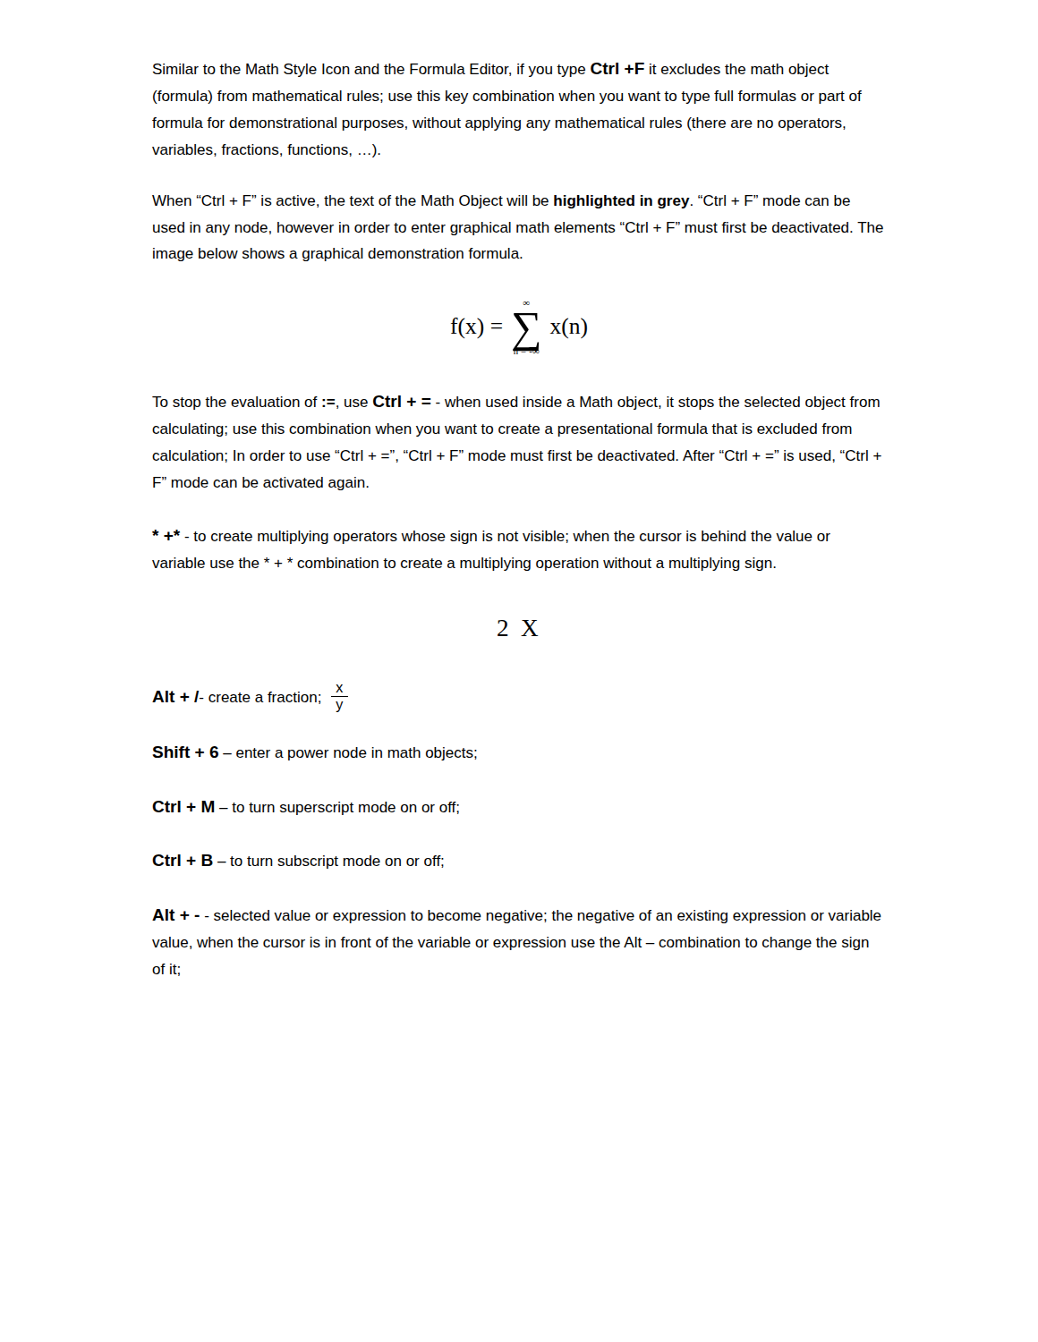Similar to the Math Style Icon and the Formula Editor, if you type Ctrl +F it excludes the math object (formula) from mathematical rules; use this key combination when you want to type full formulas or part of formula for demonstrational purposes, without applying any mathematical rules (there are no operators, variables, fractions, functions, …).
When “Ctrl + F” is active, the text of the Math Object will be highlighted in grey. “Ctrl + F” mode can be used in any node, however in order to enter graphical math elements “Ctrl + F” must first be deactivated. The image below shows a graphical demonstration formula.
f(x) = ∞ ∑ n = -∞ x(n)
To stop the evaluation of :=, use Ctrl + = - when used inside a Math object, it stops the selected object from calculating; use this combination when you want to create a presentational formula that is excluded from calculation; In order to use “Ctrl + =”, “Ctrl + F” mode must first be deactivated. After “Ctrl + =” is used, “Ctrl + F” mode can be activated again.
* +* - to create multiplying operators whose sign is not visible; when the cursor is behind the value or variable use the * + * combination to create a multiplying operation without a multiplying sign.
2 X
Alt + /- create a fraction;
xy
Shift + 6 – enter a power node in math objects;
Ctrl + M – to turn superscript mode on or off;
Ctrl + B – to turn subscript mode on or off;
Alt + - - selected value or expression to become negative; the negative of an existing expression or variable value, when the cursor is in front of the variable or expression use the Alt – combination to change the sign of it;